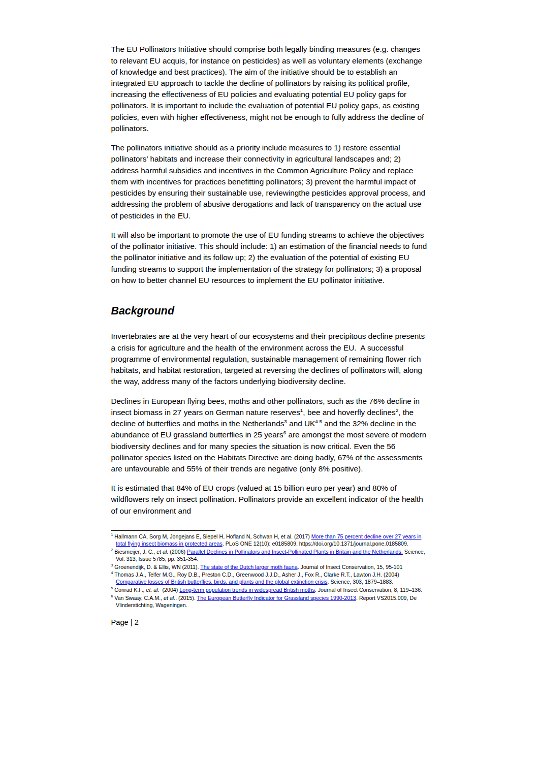The EU Pollinators Initiative should comprise both legally binding measures (e.g. changes to relevant EU acquis, for instance on pesticides) as well as voluntary elements (exchange of knowledge and best practices). The aim of the initiative should be to establish an integrated EU approach to tackle the decline of pollinators by raising its political profile, increasing the effectiveness of EU policies and evaluating potential EU policy gaps for pollinators. It is important to include the evaluation of potential EU policy gaps, as existing policies, even with higher effectiveness, might not be enough to fully address the decline of pollinators.
The pollinators initiative should as a priority include measures to 1) restore essential pollinators’ habitats and increase their connectivity in agricultural landscapes and; 2) address harmful subsidies and incentives in the Common Agriculture Policy and replace them with incentives for practices benefitting pollinators; 3) prevent the harmful impact of pesticides by ensuring their sustainable use, reviewingthe pesticides approval process, and addressing the problem of abusive derogations and lack of transparency on the actual use of pesticides in the EU.
It will also be important to promote the use of EU funding streams to achieve the objectives of the pollinator initiative. This should include: 1) an estimation of the financial needs to fund the pollinator initiative and its follow up; 2) the evaluation of the potential of existing EU funding streams to support the implementation of the strategy for pollinators; 3) a proposal on how to better channel EU resources to implement the EU pollinator initiative.
Background
Invertebrates are at the very heart of our ecosystems and their precipitous decline presents a crisis for agriculture and the health of the environment across the EU. A successful programme of environmental regulation, sustainable management of remaining flower rich habitats, and habitat restoration, targeted at reversing the declines of pollinators will, along the way, address many of the factors underlying biodiversity decline.
Declines in European flying bees, moths and other pollinators, such as the 76% decline in insect biomass in 27 years on German nature reserves1, bee and hoverfly declines2, the decline of butterflies and moths in the Netherlands3 and UK4 5 and the 32% decline in the abundance of EU grassland butterflies in 25 years6 are amongst the most severe of modern biodiversity declines and for many species the situation is now critical. Even the 56 pollinator species listed on the Habitats Directive are doing badly, 67% of the assessments are unfavourable and 55% of their trends are negative (only 8% positive).
It is estimated that 84% of EU crops (valued at 15 billion euro per year) and 80% of wildflowers rely on insect pollination. Pollinators provide an excellent indicator of the health of our environment and
1 Hallmann CA, Sorg M, Jongejans E, Siepel H, Hofland N, Schwan H, et al. (2017) More than 75 percent decline over 27 years in total flying insect biomass in protected areas. PLoS ONE 12(10): e0185809. https://doi.org/10.1371/journal.pone.0185809.
2 Biesmeijer, J. C., et al. (2006) Parallel Declines in Pollinators and Insect-Pollinated Plants in Britain and the Netherlands. Science, Vol. 313, Issue 5785, pp. 351-354.
3 Groenendijk, D. & Ellis, WN (2011). The state of the Dutch larger moth fauna. Journal of Insect Conservation, 15, 95-101
4 Thomas J.A., Telfer M.G., Roy D.B., Preston C.D., Greenwood J.J.D., Asher J., Fox R., Clarke R.T., Lawton J.H. (2004) Comparative losses of British butterflies, birds, and plants and the global extinction crisis. Science, 303, 1879–1883.
5 Conrad K.F., et. al. (2004) Long-term population trends in widespread British moths. Journal of Insect Conservation, 8, 119–136.
6 Van Swaay, C.A.M., et al.. (2015). The European Butterfly Indicator for Grassland species 1990-2013. Report VS2015.009, De Vlinderstichting, Wageningen.
Page | 2